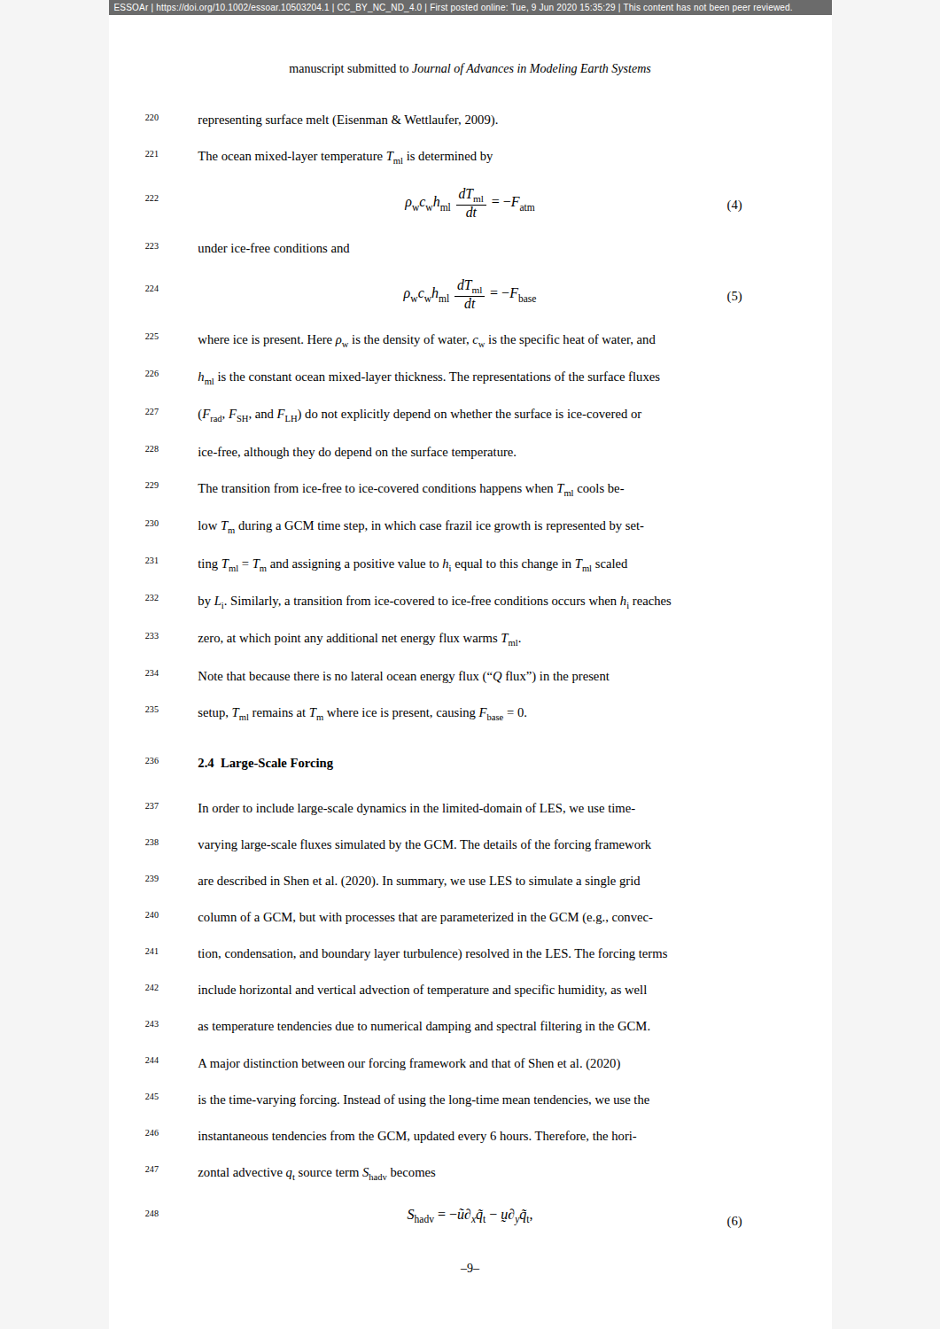ESSOAr | https://doi.org/10.1002/essoar.10503204.1 | CC_BY_NC_ND_4.0 | First posted online: Tue, 9 Jun 2020 15:35:29 | This content has not been peer reviewed.
manuscript submitted to Journal of Advances in Modeling Earth Systems
220
representing surface melt (Eisenman & Wettlaufer, 2009).
221
The ocean mixed-layer temperature Tml is determined by
222 ρwcwhml dTml dt = −Fatm (4)
223
under ice-free conditions and
224 ρwcwhml dTml dt = −Fbase (5)
225
where ice is present. Here ρw is the density of water, cw is the specific heat of water, and
226
hml is the constant ocean mixed-layer thickness. The representations of the surface fluxes
227
(Frad, FSH, and FLH) do not explicitly depend on whether the surface is ice-covered or
228
ice-free, although they do depend on the surface temperature.
229
The transition from ice-free to ice-covered conditions happens when Tml cools be-
230
low Tm during a GCM time step, in which case frazil ice growth is represented by set-
231
ting Tml = Tm and assigning a positive value to hi equal to this change in Tml scaled
232
by Li. Similarly, a transition from ice-covered to ice-free conditions occurs when hi reaches
233
zero, at which point any additional net energy flux warms Tml.
234
Note that because there is no lateral ocean energy flux (“Q flux”) in the present
235
setup, Tml remains at Tm where ice is present, causing Fbase = 0.
236
2.4 Large-Scale Forcing
237
In order to include large-scale dynamics in the limited-domain of LES, we use time-
238
varying large-scale fluxes simulated by the GCM. The details of the forcing framework
239
are described in Shen et al. (2020). In summary, we use LES to simulate a single grid
240
column of a GCM, but with processes that are parameterized in the GCM (e.g., convec-
241
tion, condensation, and boundary layer turbulence) resolved in the LES. The forcing terms
242
include horizontal and vertical advection of temperature and specific humidity, as well
243
as temperature tendencies due to numerical damping and spectral filtering in the GCM.
244
A major distinction between our forcing framework and that of Shen et al. (2020)
245
is the time-varying forcing. Instead of using the long-time mean tendencies, we use the
246
instantaneous tendencies from the GCM, updated every 6 hours. Therefore, the hori-
247
zontal advective qt source term Shadv becomes
248 Shadv = −ũ∂xq̃t − ṵ∂yq̃t, (6)
–9–